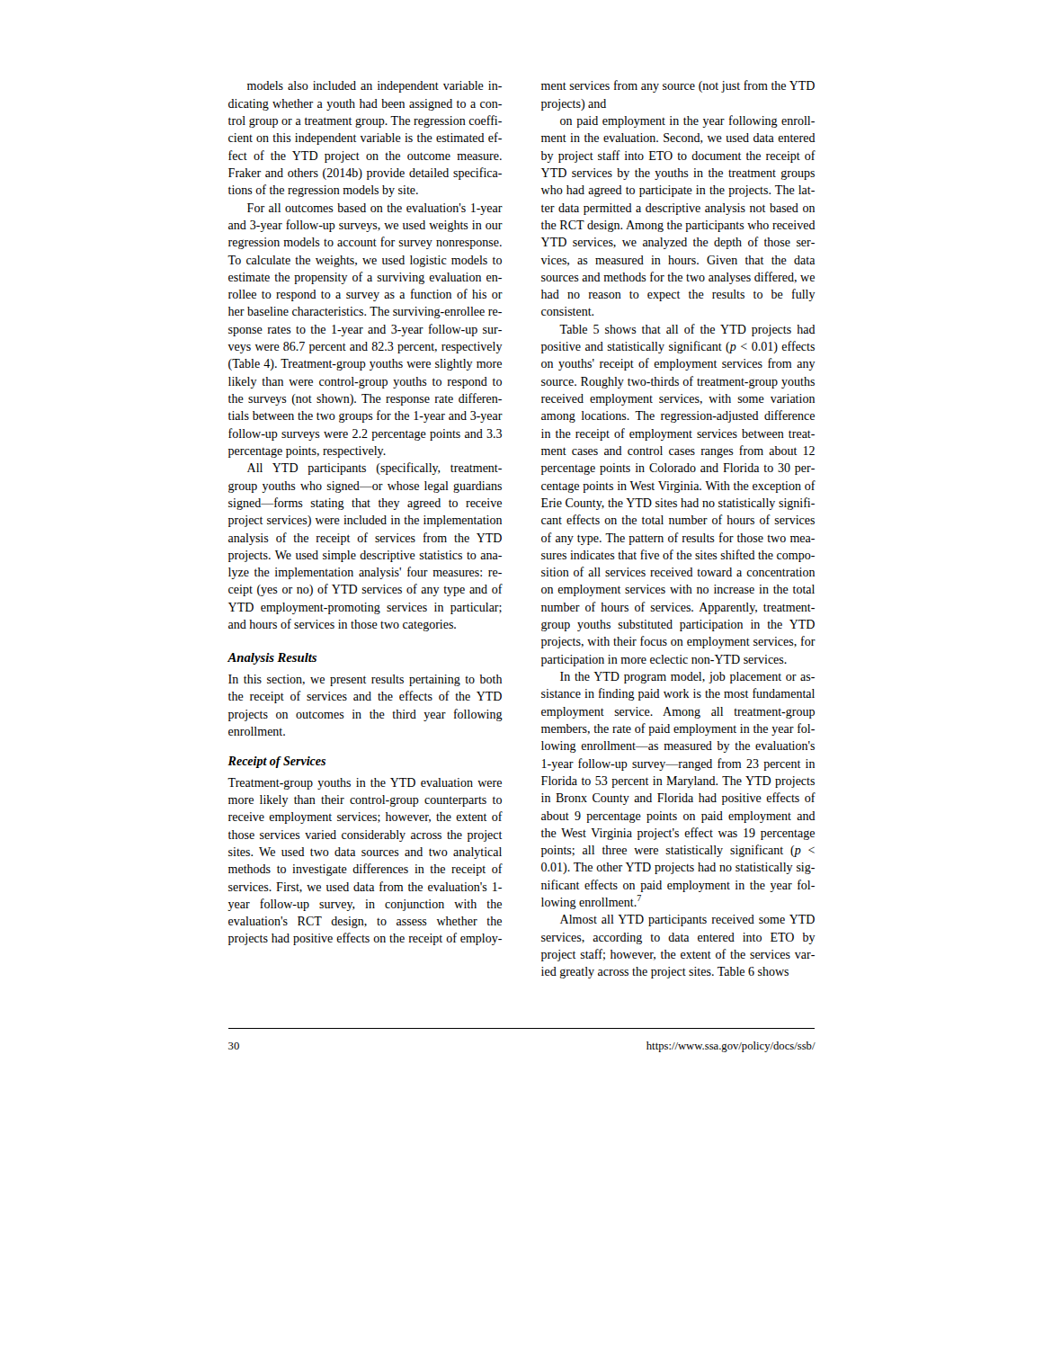models also included an independent variable indicating whether a youth had been assigned to a control group or a treatment group. The regression coefficient on this independent variable is the estimated effect of the YTD project on the outcome measure. Fraker and others (2014b) provide detailed specifications of the regression models by site.
For all outcomes based on the evaluation's 1-year and 3-year follow-up surveys, we used weights in our regression models to account for survey nonresponse. To calculate the weights, we used logistic models to estimate the propensity of a surviving evaluation enrollee to respond to a survey as a function of his or her baseline characteristics. The surviving-enrollee response rates to the 1-year and 3-year follow-up surveys were 86.7 percent and 82.3 percent, respectively (Table 4). Treatment-group youths were slightly more likely than were control-group youths to respond to the surveys (not shown). The response rate differentials between the two groups for the 1-year and 3-year follow-up surveys were 2.2 percentage points and 3.3 percentage points, respectively.
All YTD participants (specifically, treatment-group youths who signed—or whose legal guardians signed—forms stating that they agreed to receive project services) were included in the implementation analysis of the receipt of services from the YTD projects. We used simple descriptive statistics to analyze the implementation analysis' four measures: receipt (yes or no) of YTD services of any type and of YTD employment-promoting services in particular; and hours of services in those two categories.
Analysis Results
In this section, we present results pertaining to both the receipt of services and the effects of the YTD projects on outcomes in the third year following enrollment.
Receipt of Services
Treatment-group youths in the YTD evaluation were more likely than their control-group counterparts to receive employment services; however, the extent of those services varied considerably across the project sites. We used two data sources and two analytical methods to investigate differences in the receipt of services. First, we used data from the evaluation's 1-year follow-up survey, in conjunction with the evaluation's RCT design, to assess whether the projects had positive effects on the receipt of employment services from any source (not just from the YTD projects) and
on paid employment in the year following enrollment in the evaluation. Second, we used data entered by project staff into ETO to document the receipt of YTD services by the youths in the treatment groups who had agreed to participate in the projects. The latter data permitted a descriptive analysis not based on the RCT design. Among the participants who received YTD services, we analyzed the depth of those services, as measured in hours. Given that the data sources and methods for the two analyses differed, we had no reason to expect the results to be fully consistent.
Table 5 shows that all of the YTD projects had positive and statistically significant (p < 0.01) effects on youths' receipt of employment services from any source. Roughly two-thirds of treatment-group youths received employment services, with some variation among locations. The regression-adjusted difference in the receipt of employment services between treatment cases and control cases ranges from about 12 percentage points in Colorado and Florida to 30 percentage points in West Virginia. With the exception of Erie County, the YTD sites had no statistically significant effects on the total number of hours of services of any type. The pattern of results for those two measures indicates that five of the sites shifted the composition of all services received toward a concentration on employment services with no increase in the total number of hours of services. Apparently, treatment-group youths substituted participation in the YTD projects, with their focus on employment services, for participation in more eclectic non-YTD services.
In the YTD program model, job placement or assistance in finding paid work is the most fundamental employment service. Among all treatment-group members, the rate of paid employment in the year following enrollment—as measured by the evaluation's 1-year follow-up survey—ranged from 23 percent in Florida to 53 percent in Maryland. The YTD projects in Bronx County and Florida had positive effects of about 9 percentage points on paid employment and the West Virginia project's effect was 19 percentage points; all three were statistically significant (p < 0.01). The other YTD projects had no statistically significant effects on paid employment in the year following enrollment.7
Almost all YTD participants received some YTD services, according to data entered into ETO by project staff; however, the extent of the services varied greatly across the project sites. Table 6 shows
30 https://www.ssa.gov/policy/docs/ssb/